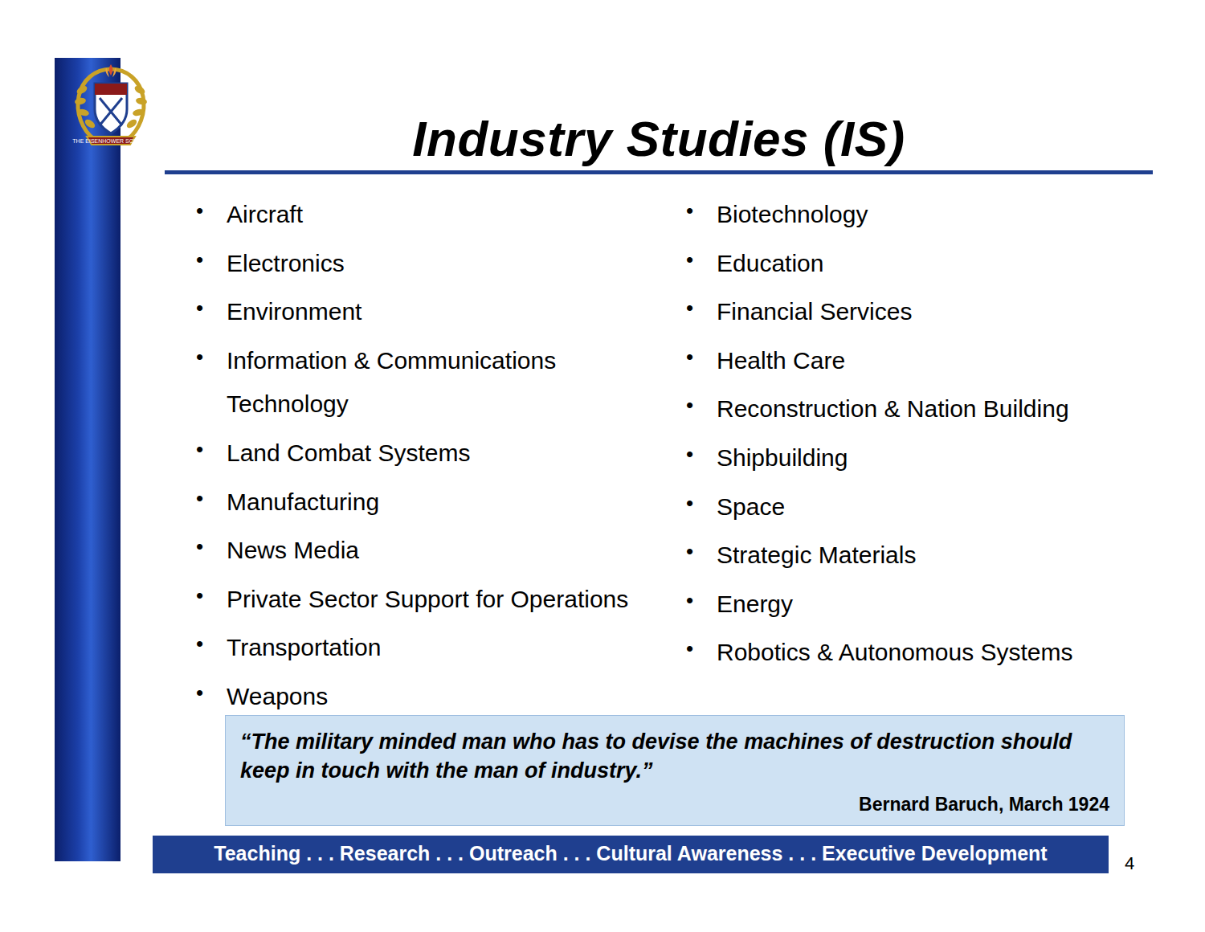THE EISENHOWER SCHOOL
Industry Studies (IS)
Aircraft
Electronics
Environment
Information & Communications Technology
Land Combat Systems
Manufacturing
News Media
Private Sector Support for Operations
Transportation
Weapons
Biotechnology
Education
Financial Services
Health Care
Reconstruction & Nation Building
Shipbuilding
Space
Strategic Materials
Energy
Robotics & Autonomous Systems
“The military minded man who has to devise the machines of destruction should keep in touch with the man of industry.” Bernard Baruch, March 1924
Teaching . . . Research . . . Outreach . . . Cultural Awareness . . . Executive Development
4